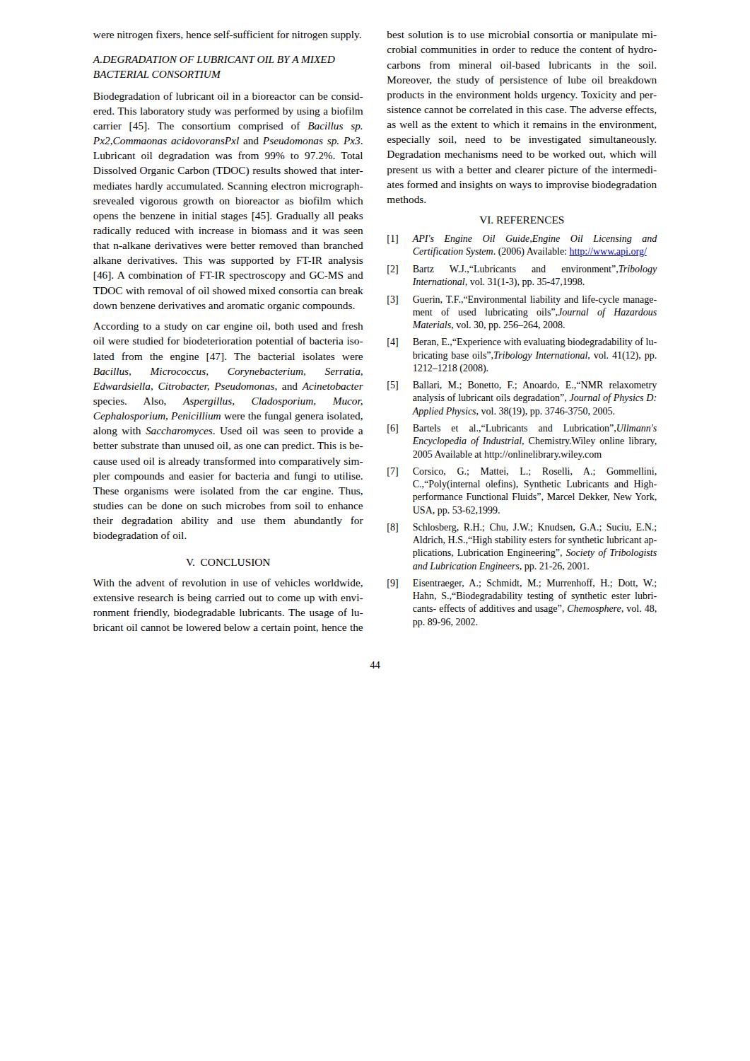were nitrogen fixers, hence self-sufficient for nitrogen supply.
A.DEGRADATION OF LUBRICANT OIL BY A MIXED BACTERIAL CONSORTIUM
Biodegradation of lubricant oil in a bioreactor can be considered. This laboratory study was performed by using a biofilm carrier [45]. The consortium comprised of Bacillus sp. Px2,Commaonas acidovoransPxl and Pseudomonas sp. Px3. Lubricant oil degradation was from 99% to 97.2%. Total Dissolved Organic Carbon (TDOC) results showed that intermediates hardly accumulated. Scanning electron micrographsrevealed vigorous growth on bioreactor as biofilm which opens the benzene in initial stages [45]. Gradually all peaks radically reduced with increase in biomass and it was seen that n-alkane derivatives were better removed than branched alkane derivatives. This was supported by FT-IR analysis [46]. A combination of FT-IR spectroscopy and GC-MS and TDOC with removal of oil showed mixed consortia can break down benzene derivatives and aromatic organic compounds.
According to a study on car engine oil, both used and fresh oil were studied for biodeterioration potential of bacteria isolated from the engine [47]. The bacterial isolates were Bacillus, Micrococcus, Corynebacterium, Serratia, Edwardsiella, Citrobacter, Pseudomonas, and Acinetobacter species. Also, Aspergillus, Cladosporium, Mucor, Cephalosporium, Penicillium were the fungal genera isolated, along with Saccharomyces. Used oil was seen to provide a better substrate than unused oil, as one can predict. This is because used oil is already transformed into comparatively simpler compounds and easier for bacteria and fungi to utilise. These organisms were isolated from the car engine. Thus, studies can be done on such microbes from soil to enhance their degradation ability and use them abundantly for biodegradation of oil.
V. CONCLUSION
With the advent of revolution in use of vehicles worldwide, extensive research is being carried out to come up with environment friendly, biodegradable lubricants. The usage of lubricant oil cannot be lowered below a certain point, hence the best solution is to use microbial consortia or manipulate microbial communities in order to reduce the content of hydrocarbons from mineral oil-based lubricants in the soil. Moreover, the study of persistence of lube oil breakdown products in the environment holds urgency. Toxicity and persistence cannot be correlated in this case. The adverse effects, as well as the extent to which it remains in the environment, especially soil, need to be investigated simultaneously. Degradation mechanisms need to be worked out, which will present us with a better and clearer picture of the intermediates formed and insights on ways to improvise biodegradation methods.
VI. REFERENCES
[1] API's Engine Oil Guide,Engine Oil Licensing and Certification System. (2006) Available: http://www.api.org/
[2] Bartz W.J.,“Lubricants and environment”,Tribology International, vol. 31(1-3), pp. 35-47,1998.
[3] Guerin, T.F.,“Environmental liability and life-cycle management of used lubricating oils”,Journal of Hazardous Materials, vol. 30, pp. 256–264, 2008.
[4] Beran, E.,“Experience with evaluating biodegradability of lubricating base oils”,Tribology International, vol. 41(12), pp. 1212–1218 (2008).
[5] Ballari, M.; Bonetto, F.; Anoardo, E.,“NMR relaxometry analysis of lubricant oils degradation”, Journal of Physics D: Applied Physics, vol. 38(19), pp. 3746-3750, 2005.
[6] Bartels et al.,“Lubricants and Lubrication”,Ullmann's Encyclopedia of Industrial, Chemistry.Wiley online library, 2005 Available at http://onlinelibrary.wiley.com
[7] Corsico, G.; Mattei, L.; Roselli, A.; Gommellini, C.,“Poly(internal olefins), Synthetic Lubricants and High-performance Functional Fluids”, Marcel Dekker, New York, USA, pp. 53-62,1999.
[8] Schlosberg, R.H.; Chu, J.W.; Knudsen, G.A.; Suciu, E.N.; Aldrich, H.S.,“High stability esters for synthetic lubricant applications, Lubrication Engineering”, Society of Tribologists and Lubrication Engineers, pp. 21-26, 2001.
[9] Eisentraeger, A.; Schmidt, M.; Murrenhoff, H.; Dott, W.; Hahn, S.,“Biodegradability testing of synthetic ester lubricants- effects of additives and usage”, Chemosphere, vol. 48, pp. 89-96, 2002.
44